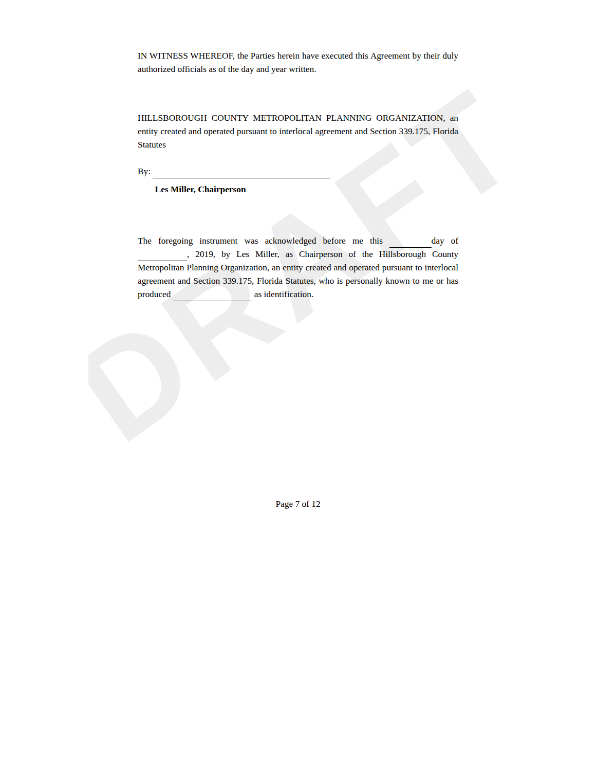DRAFT
IN WITNESS WHEREOF, the Parties herein have executed this Agreement by their duly authorized officials as of the day and year written.
HILLSBOROUGH COUNTY METROPOLITAN PLANNING ORGANIZATION, an entity created and operated pursuant to interlocal agreement and Section 339.175, Florida Statutes
By:
Les Miller, Chairperson
The foregoing instrument was acknowledged before me this day of , 2019, by Les Miller, as Chairperson of the Hillsborough County Metropolitan Planning Organization, an entity created and operated pursuant to interlocal agreement and Section 339.175, Florida Statutes, who is personally known to me or has produced as identification.
Page 7 of 12